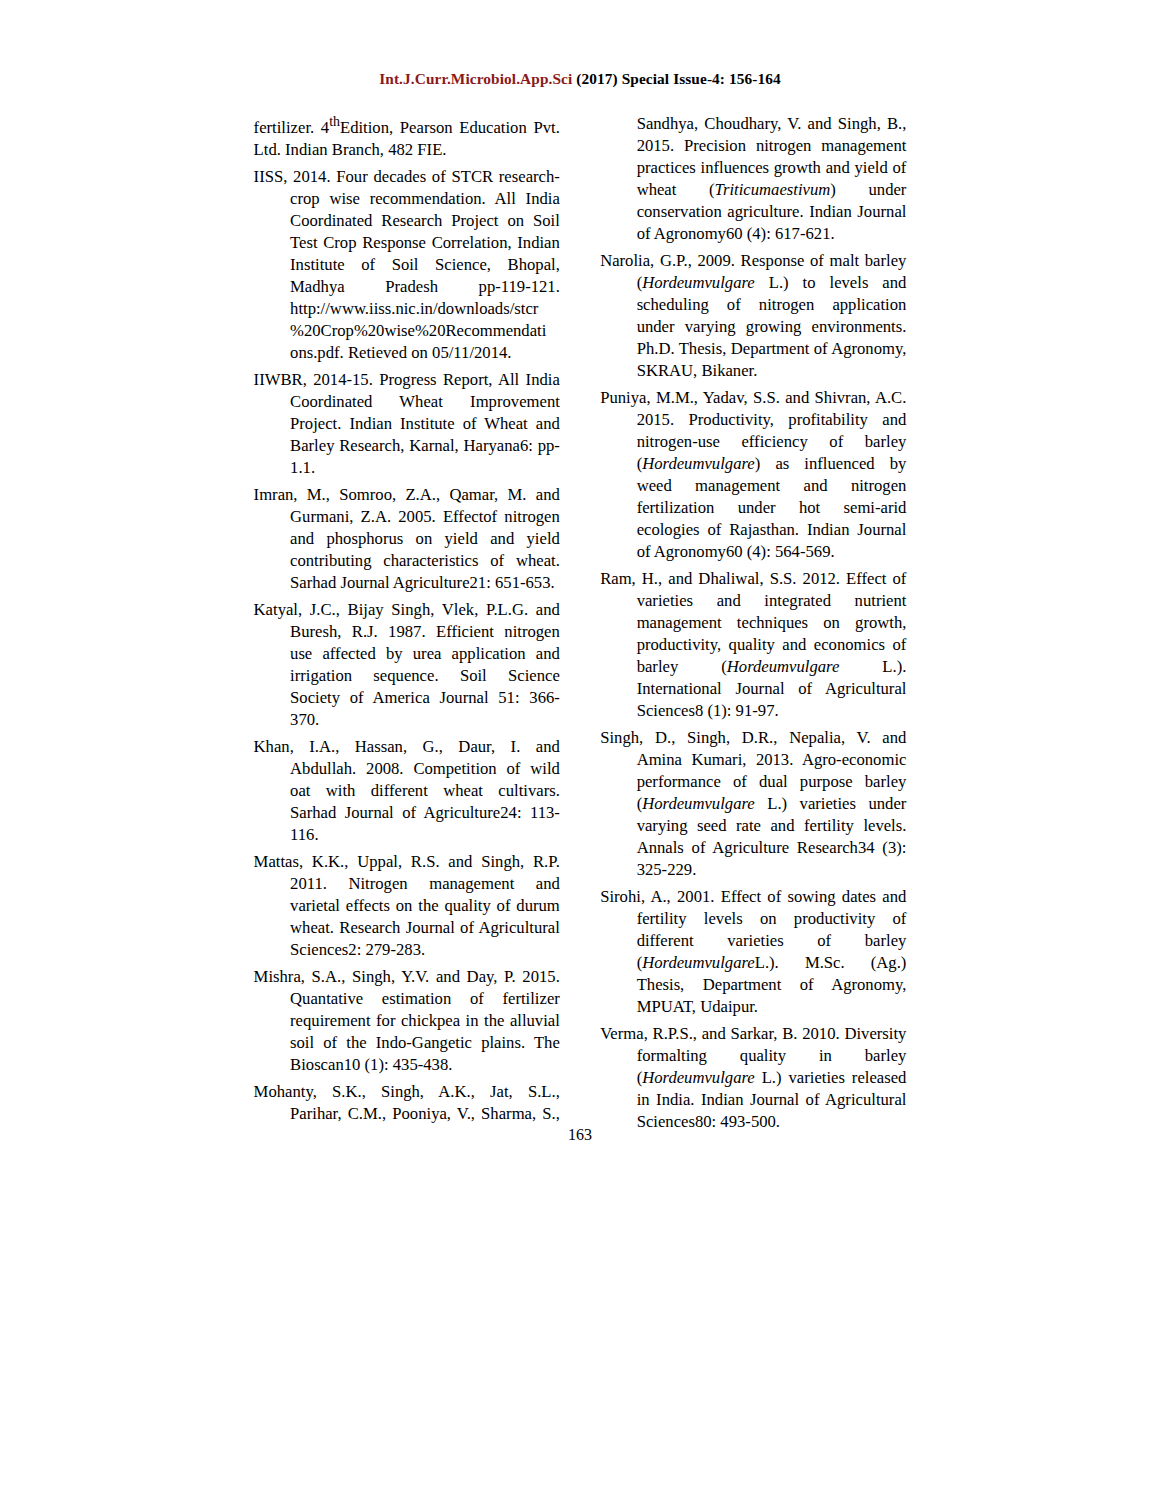Int.J.Curr.Microbiol.App.Sci (2017) Special Issue-4: 156-164
fertilizer. 4thEdition, Pearson Education Pvt. Ltd. Indian Branch, 482 FIE.
IISS, 2014. Four decades of STCR research-crop wise recommendation. All India Coordinated Research Project on Soil Test Crop Response Correlation, Indian Institute of Soil Science, Bhopal, Madhya Pradesh pp-119-121. http://www.iiss.nic.in/downloads/stcr %20Crop%20wise%20Recommendati ons.pdf. Retieved on 05/11/2014.
IIWBR, 2014-15. Progress Report, All India Coordinated Wheat Improvement Project. Indian Institute of Wheat and Barley Research, Karnal, Haryana6: pp-1.1.
Imran, M., Somroo, Z.A., Qamar, M. and Gurmani, Z.A. 2005. Effectof nitrogen and phosphorus on yield and yield contributing characteristics of wheat. Sarhad Journal Agriculture21: 651-653.
Katyal, J.C., Bijay Singh, Vlek, P.L.G. and Buresh, R.J. 1987. Efficient nitrogen use affected by urea application and irrigation sequence. Soil Science Society of America Journal 51: 366-370.
Khan, I.A., Hassan, G., Daur, I. and Abdullah. 2008. Competition of wild oat with different wheat cultivars. Sarhad Journal of Agriculture24: 113-116.
Mattas, K.K., Uppal, R.S. and Singh, R.P. 2011. Nitrogen management and varietal effects on the quality of durum wheat. Research Journal of Agricultural Sciences2: 279-283.
Mishra, S.A., Singh, Y.V. and Day, P. 2015. Quantative estimation of fertilizer requirement for chickpea in the alluvial soil of the Indo-Gangetic plains. The Bioscan10 (1): 435-438.
Mohanty, S.K., Singh, A.K., Jat, S.L., Parihar, C.M., Pooniya, V., Sharma, S., Sandhya, Choudhary, V. and Singh, B., 2015. Precision nitrogen management practices influences growth and yield of wheat (Triticumaestivum) under conservation agriculture. Indian Journal of Agronomy60 (4): 617-621.
Narolia, G.P., 2009. Response of malt barley (Hordeumvulgare L.) to levels and scheduling of nitrogen application under varying growing environments. Ph.D. Thesis, Department of Agronomy, SKRAU, Bikaner.
Puniya, M.M., Yadav, S.S. and Shivran, A.C. 2015. Productivity, profitability and nitrogen-use efficiency of barley (Hordeumvulgare) as influenced by weed management and nitrogen fertilization under hot semi-arid ecologies of Rajasthan. Indian Journal of Agronomy60 (4): 564-569.
Ram, H., and Dhaliwal, S.S. 2012. Effect of varieties and integrated nutrient management techniques on growth, productivity, quality and economics of barley (Hordeumvulgare L.). International Journal of Agricultural Sciences8 (1): 91-97.
Singh, D., Singh, D.R., Nepalia, V. and Amina Kumari, 2013. Agro-economic performance of dual purpose barley (Hordeumvulgare L.) varieties under varying seed rate and fertility levels. Annals of Agriculture Research34 (3): 325-229.
Sirohi, A., 2001. Effect of sowing dates and fertility levels on productivity of different varieties of barley (Hordeumvulgare L.). M.Sc. (Ag.) Thesis, Department of Agronomy, MPUAT, Udaipur.
Verma, R.P.S., and Sarkar, B. 2010. Diversity formalting quality in barley (Hordeumvulgare L.) varieties released in India. Indian Journal of Agricultural Sciences80: 493-500.
163